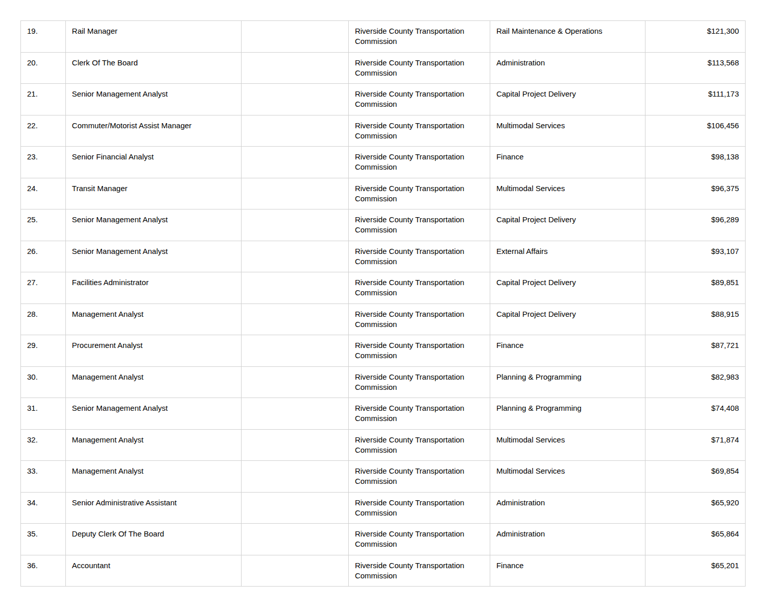| 19. | Rail Manager | | Riverside County Transportation Commission | Rail Maintenance & Operations | $121,300 |
| 20. | Clerk Of The Board | | Riverside County Transportation Commission | Administration | $113,568 |
| 21. | Senior Management Analyst | | Riverside County Transportation Commission | Capital Project Delivery | $111,173 |
| 22. | Commuter/Motorist Assist Manager | | Riverside County Transportation Commission | Multimodal Services | $106,456 |
| 23. | Senior Financial Analyst | | Riverside County Transportation Commission | Finance | $98,138 |
| 24. | Transit Manager | | Riverside County Transportation Commission | Multimodal Services | $96,375 |
| 25. | Senior Management Analyst | | Riverside County Transportation Commission | Capital Project Delivery | $96,289 |
| 26. | Senior Management Analyst | | Riverside County Transportation Commission | External Affairs | $93,107 |
| 27. | Facilities Administrator | | Riverside County Transportation Commission | Capital Project Delivery | $89,851 |
| 28. | Management Analyst | | Riverside County Transportation Commission | Capital Project Delivery | $88,915 |
| 29. | Procurement Analyst | | Riverside County Transportation Commission | Finance | $87,721 |
| 30. | Management Analyst | | Riverside County Transportation Commission | Planning & Programming | $82,983 |
| 31. | Senior Management Analyst | | Riverside County Transportation Commission | Planning & Programming | $74,408 |
| 32. | Management Analyst | | Riverside County Transportation Commission | Multimodal Services | $71,874 |
| 33. | Management Analyst | | Riverside County Transportation Commission | Multimodal Services | $69,854 |
| 34. | Senior Administrative Assistant | | Riverside County Transportation Commission | Administration | $65,920 |
| 35. | Deputy Clerk Of The Board | | Riverside County Transportation Commission | Administration | $65,864 |
| 36. | Accountant | | Riverside County Transportation Commission | Finance | $65,201 |